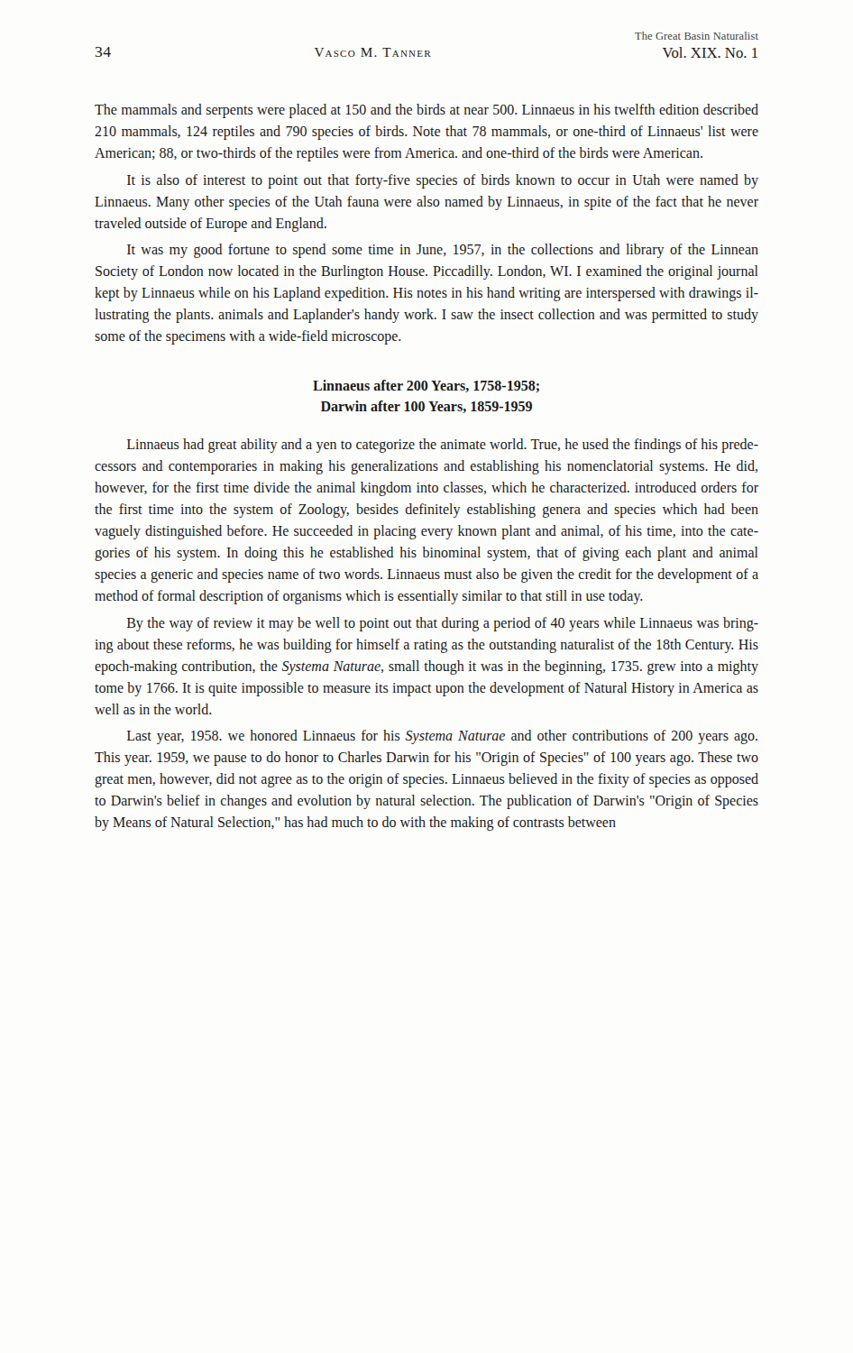34
Vasco M. Tanner
The Great Basin Naturalist Vol. XIX. No. 1
The mammals and serpents were placed at 150 and the birds at near 500. Linnaeus in his twelfth edition described 210 mammals, 124 reptiles and 790 species of birds. Note that 78 mammals, or one-third of Linnaeus' list were American; 88, or two-thirds of the reptiles were from America. and one-third of the birds were American.
It is also of interest to point out that forty-five species of birds known to occur in Utah were named by Linnaeus. Many other species of the Utah fauna were also named by Linnaeus, in spite of the fact that he never traveled outside of Europe and England.
It was my good fortune to spend some time in June, 1957, in the collections and library of the Linnean Society of London now located in the Burlington House. Piccadilly. London, WI. I examined the original journal kept by Linnaeus while on his Lapland expedition. His notes in his hand writing are interspersed with drawings illustrating the plants. animals and Laplander's handy work. I saw the insect collection and was permitted to study some of the specimens with a wide-field microscope.
Linnaeus after 200 Years, 1758-1958;
Darwin after 100 Years, 1859-1959
Linnaeus had great ability and a yen to categorize the animate world. True, he used the findings of his predecessors and contemporaries in making his generalizations and establishing his nomenclatorial systems. He did, however, for the first time divide the animal kingdom into classes, which he characterized. introduced orders for the first time into the system of Zoology, besides definitely establishing genera and species which had been vaguely distinguished before. He succeeded in placing every known plant and animal, of his time, into the categories of his system. In doing this he established his binominal system, that of giving each plant and animal species a generic and species name of two words. Linnaeus must also be given the credit for the development of a method of formal description of organisms which is essentially similar to that still in use today.
By the way of review it may be well to point out that during a period of 40 years while Linnaeus was bringing about these reforms, he was building for himself a rating as the outstanding naturalist of the 18th Century. His epoch-making contribution, the Systema Naturae, small though it was in the beginning, 1735. grew into a mighty tome by 1766. It is quite impossible to measure its impact upon the development of Natural History in America as well as in the world.
Last year, 1958. we honored Linnaeus for his Systema Naturae and other contributions of 200 years ago. This year. 1959, we pause to do honor to Charles Darwin for his "Origin of Species" of 100 years ago. These two great men, however, did not agree as to the origin of species. Linnaeus believed in the fixity of species as opposed to Darwin's belief in changes and evolution by natural selection. The publication of Darwin's "Origin of Species by Means of Natural Selection," has had much to do with the making of contrasts between